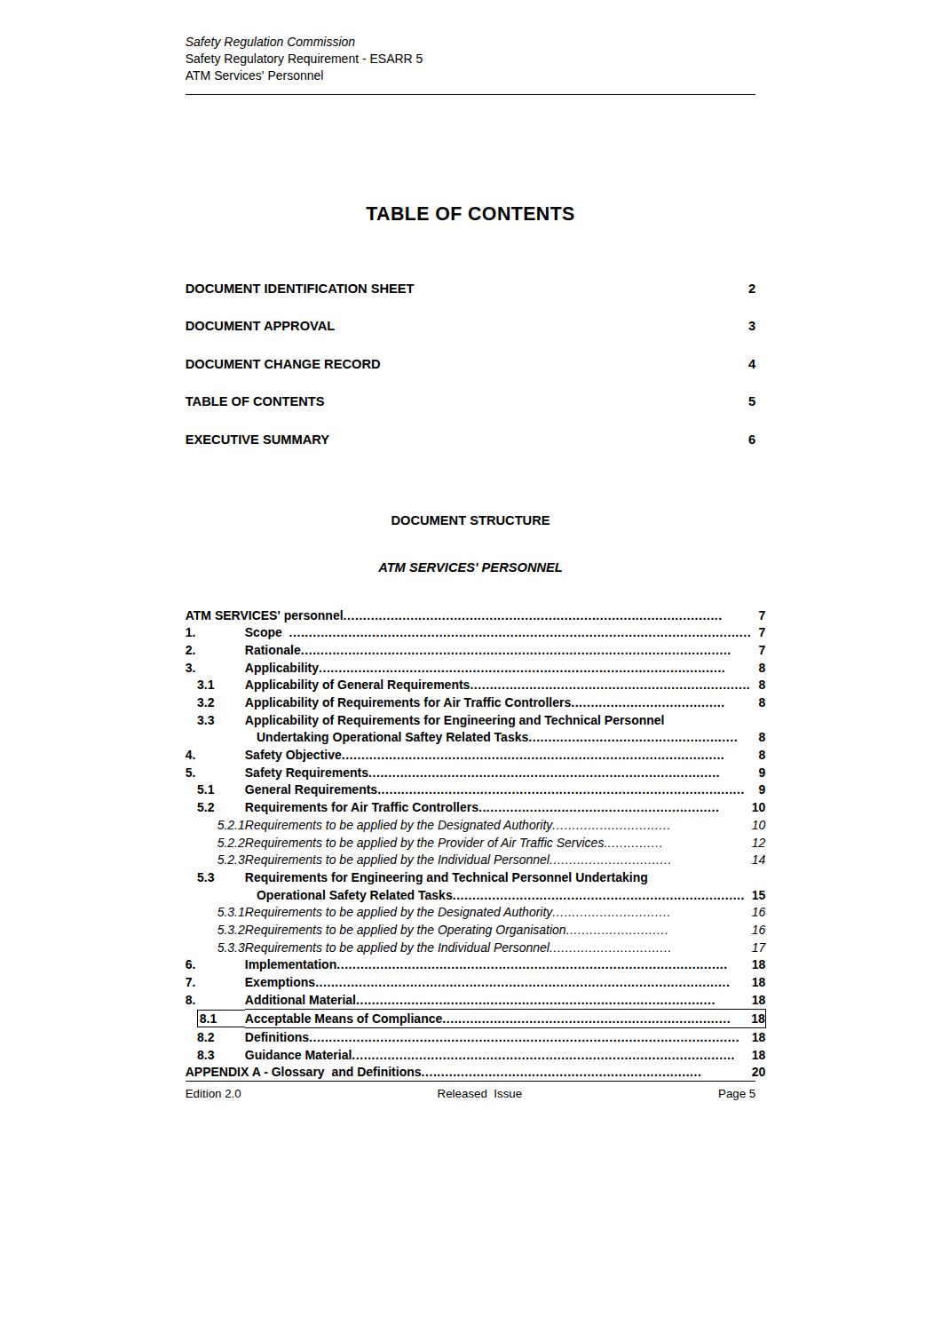Safety Regulation Commission
Safety Regulatory Requirement - ESARR 5
ATM Services' Personnel
TABLE OF CONTENTS
| DOCUMENT IDENTIFICATION SHEET | 2 |
| DOCUMENT APPROVAL | 3 |
| DOCUMENT CHANGE RECORD | 4 |
| TABLE OF CONTENTS | 5 |
| EXECUTIVE SUMMARY | 6 |
DOCUMENT STRUCTURE
ATM SERVICES' PERSONNEL
| ATM SERVICES' personnel ................................................................................................ | 7 |
| 1. | Scope ..................................................................................................................... | 7 |
| 2. | Rationale ............................................................................................................. | 7 |
| 3. | Applicability ....................................................................................................... | 8 |
| 3.1 | Applicability of General Requirements ....................................................................... | 8 |
| 3.2 | Applicability of Requirements for Air Traffic Controllers ....................................... | 8 |
| 3.3 | Applicability of Requirements for Engineering and Technical Personnel | |
| | Undertaking Operational Saftey Related Tasks ..................................................... | 8 |
| 4. | Safety Objective ................................................................................................. | 8 |
| 5. | Safety Requirements ......................................................................................... | 9 |
| 5.1 | General Requirements ............................................................................................. | 9 |
| 5.2 | Requirements for Air Traffic Controllers ............................................................. | 10 |
| 5.2.1 | Requirements to be applied by the Designated Authority .............................. | 10 |
| 5.2.2 | Requirements to be applied by the Provider of Air Traffic Services ............... | 12 |
| 5.2.3 | Requirements to be applied by the Individual Personnel ............................... | 14 |
| 5.3 | Requirements for Engineering and Technical Personnel Undertaking | |
| | Operational Safety Related Tasks .......................................................................... | 15 |
| 5.3.1 | Requirements to be applied by the Designated Authority .............................. | 16 |
| 5.3.2 | Requirements to be applied by the Operating Organisation .......................... | 16 |
| 5.3.3 | Requirements to be applied by the Individual Personnel ............................... | 17 |
| 6. | Implementation ................................................................................................... | 18 |
| 7. | Exemptions ......................................................................................................... | 18 |
| 8. | Additional Material ........................................................................................... | 18 |
| 8.1 | Acceptable Means of Compliance ......................................................................... | 18 |
| 8.2 | Definitions ............................................................................................................. | 18 |
| 8.3 | Guidance Material ................................................................................................. | 18 |
| APPENDIX A - Glossary and Definitions ....................................................................... | 20 |
Edition 2.0
Released Issue
Page 5